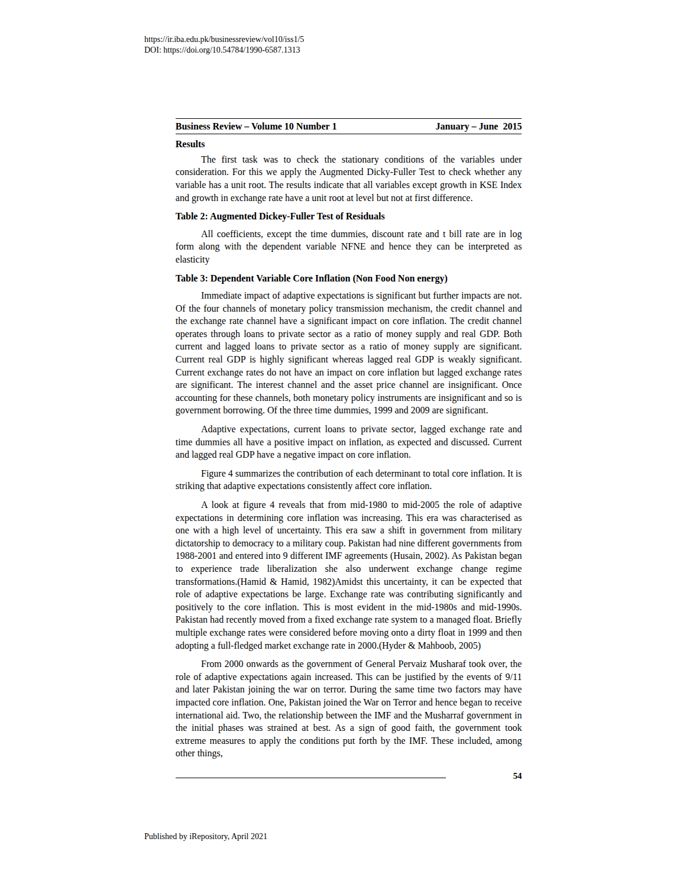https://ir.iba.edu.pk/businessreview/vol10/iss1/5
DOI: https://doi.org/10.54784/1990-6587.1313
Business Review – Volume 10 Number 1 January – June 2015
Results
The first task was to check the stationary conditions of the variables under consideration. For this we apply the Augmented Dicky-Fuller Test to check whether any variable has a unit root. The results indicate that all variables except growth in KSE Index and growth in exchange rate have a unit root at level but not at first difference.
Table 2: Augmented Dickey-Fuller Test of Residuals
All coefficients, except the time dummies, discount rate and t bill rate are in log form along with the dependent variable NFNE and hence they can be interpreted as elasticity
Table 3: Dependent Variable Core Inflation (Non Food Non energy)
Immediate impact of adaptive expectations is significant but further impacts are not. Of the four channels of monetary policy transmission mechanism, the credit channel and the exchange rate channel have a significant impact on core inflation. The credit channel operates through loans to private sector as a ratio of money supply and real GDP. Both current and lagged loans to private sector as a ratio of money supply are significant. Current real GDP is highly significant whereas lagged real GDP is weakly significant. Current exchange rates do not have an impact on core inflation but lagged exchange rates are significant. The interest channel and the asset price channel are insignificant. Once accounting for these channels, both monetary policy instruments are insignificant and so is government borrowing. Of the three time dummies, 1999 and 2009 are significant.
Adaptive expectations, current loans to private sector, lagged exchange rate and time dummies all have a positive impact on inflation, as expected and discussed. Current and lagged real GDP have a negative impact on core inflation.
Figure 4 summarizes the contribution of each determinant to total core inflation. It is striking that adaptive expectations consistently affect core inflation.
A look at figure 4 reveals that from mid-1980 to mid-2005 the role of adaptive expectations in determining core inflation was increasing. This era was characterised as one with a high level of uncertainty. This era saw a shift in government from military dictatorship to democracy to a military coup. Pakistan had nine different governments from 1988-2001 and entered into 9 different IMF agreements (Husain, 2002). As Pakistan began to experience trade liberalization she also underwent exchange change regime transformations.(Hamid & Hamid, 1982)Amidst this uncertainty, it can be expected that role of adaptive expectations be large. Exchange rate was contributing significantly and positively to the core inflation. This is most evident in the mid-1980s and mid-1990s. Pakistan had recently moved from a fixed exchange rate system to a managed float. Briefly multiple exchange rates were considered before moving onto a dirty float in 1999 and then adopting a full-fledged market exchange rate in 2000.(Hyder & Mahboob, 2005)
From 2000 onwards as the government of General Pervaiz Musharaf took over, the role of adaptive expectations again increased. This can be justified by the events of 9/11 and later Pakistan joining the war on terror. During the same time two factors may have impacted core inflation. One, Pakistan joined the War on Terror and hence began to receive international aid. Two, the relationship between the IMF and the Musharraf government in the initial phases was strained at best. As a sign of good faith, the government took extreme measures to apply the conditions put forth by the IMF. These included, among other things,
54
Published by iRepository, April 2021